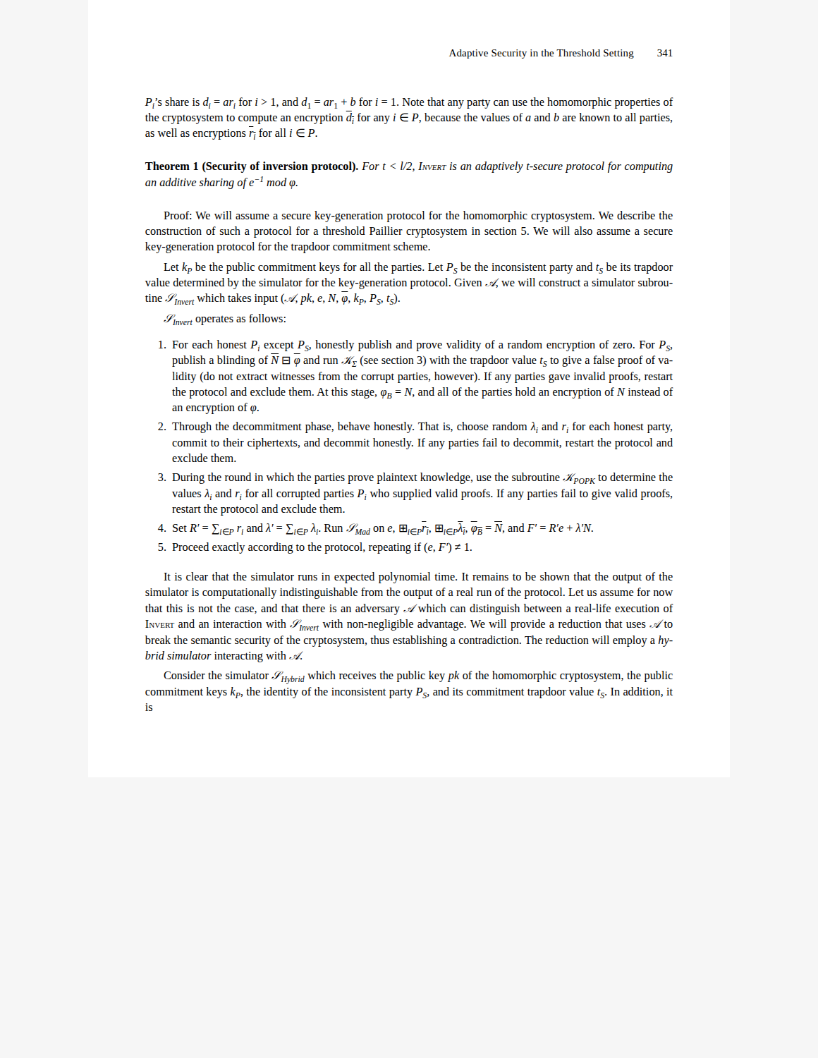Adaptive Security in the Threshold Setting 341
Pi’s share is di = ari for i > 1, and d1 = ar1 + b for i = 1. Note that any party can use the homomorphic properties of the cryptosystem to compute an encryption di for any i ∈ P, because the values of a and b are known to all parties, as well as encryptions ri for all i ∈ P.
Theorem 1 (Security of inversion protocol). For t < l/2, Invert is an adaptively t-secure protocol for computing an additive sharing of e−1 mod φ.
Proof: We will assume a secure key-generation protocol for the homomorphic cryptosystem. We describe the construction of such a protocol for a threshold Paillier cryptosystem in section 5. We will also assume a secure key-generation protocol for the trapdoor commitment scheme.
Let kP be the public commitment keys for all the parties. Let PS be the inconsistent party and tS be its trapdoor value determined by the simulator for the key-generation protocol. Given 𝒜, we will construct a simulator subroutine 𝒮Invert which takes input (𝒜, pk, e, N, φ, kP, PS, tS).
𝒮Invert operates as follows:
For each honest Pi except PS, honestly publish and prove validity of a random encryption of zero. For PS, publish a blinding of N φ and run 𝒦Σ (see section 3) with the trapdoor value tS to give a false proof of validity (do not extract witnesses from the corrupt parties, however). If any parties gave invalid proofs, restart the protocol and exclude them. At this stage, φB = N, and all of the parties hold an encryption of N instead of an encryption of φ.
Through the decommitment phase, behave honestly. That is, choose random λi and ri for each honest party, commit to their ciphertexts, and decommit honestly. If any parties fail to decommit, restart the protocol and exclude them.
During the round in which the parties prove plaintext knowledge, use the subroutine 𝒦POPK to determine the values λi and ri for all corrupted parties Pi who supplied valid proofs. If any parties fail to give valid proofs, restart the protocol and exclude them.
Set R′ = ∑i∈P ri and λ′ = ∑i∈P λi. Run 𝒮Mad on e, i∈Pri, i∈Pλi, φB = N, and F′ = R′e + λ′N.
Proceed exactly according to the protocol, repeating if (e, F′) ≠ 1.
It is clear that the simulator runs in expected polynomial time. It remains to be shown that the output of the simulator is computationally indistinguishable from the output of a real run of the protocol. Let us assume for now that this is not the case, and that there is an adversary 𝒜 which can distinguish between a real-life execution of Invert and an interaction with 𝒮Invert with non-negligible advantage. We will provide a reduction that uses 𝒜 to break the semantic security of the cryptosystem, thus establishing a contradiction. The reduction will employ a hybrid simulator interacting with 𝒜.
Consider the simulator 𝒮Hybrid which receives the public key pk of the homomorphic cryptosystem, the public commitment keys kP, the identity of the inconsistent party PS, and its commitment trapdoor value tS. In addition, it is